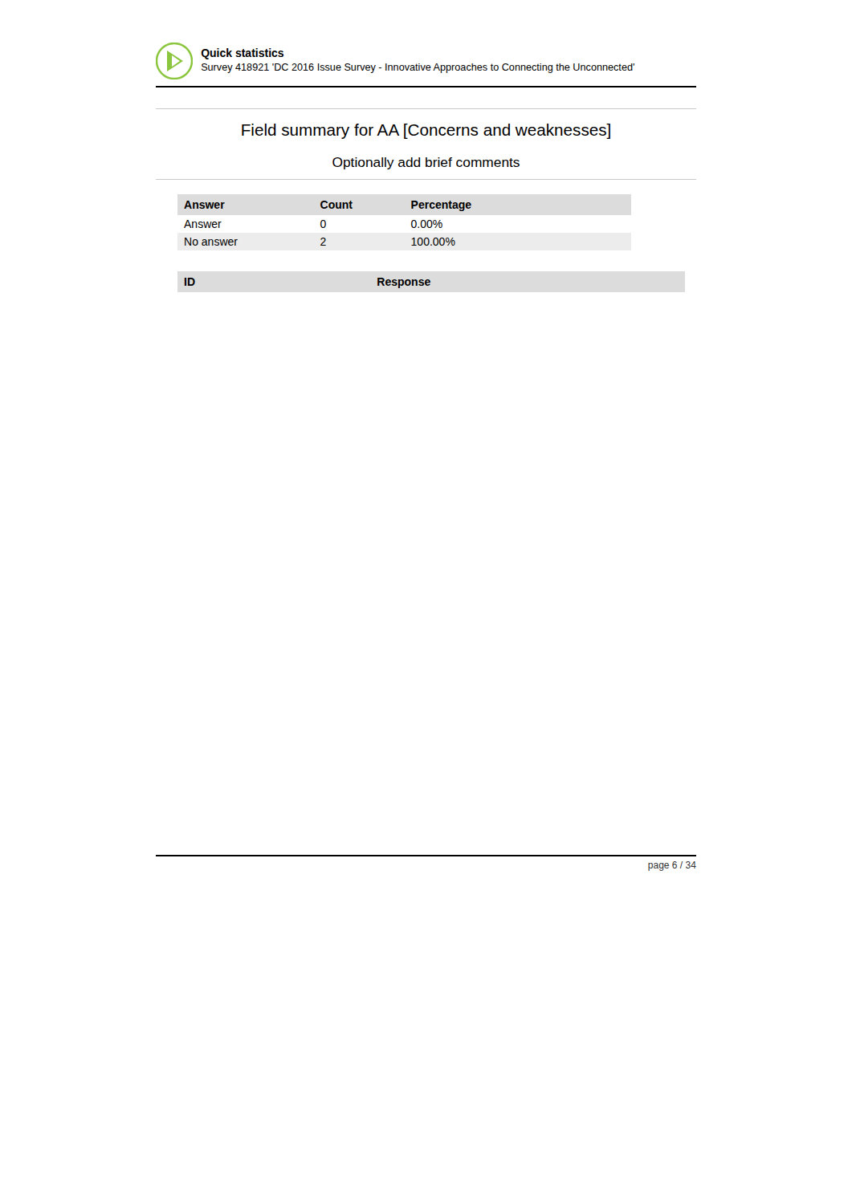Quick statistics
Survey 418921 'DC 2016 Issue Survey - Innovative Approaches to Connecting the Unconnected'
Field summary for AA [Concerns and weaknesses]
Optionally add brief comments
| Answer | Count | Percentage |
| --- | --- | --- |
| Answer | 0 | 0.00% |
| No answer | 2 | 100.00% |
| ID | Response |
| --- | --- |
page 6 / 34